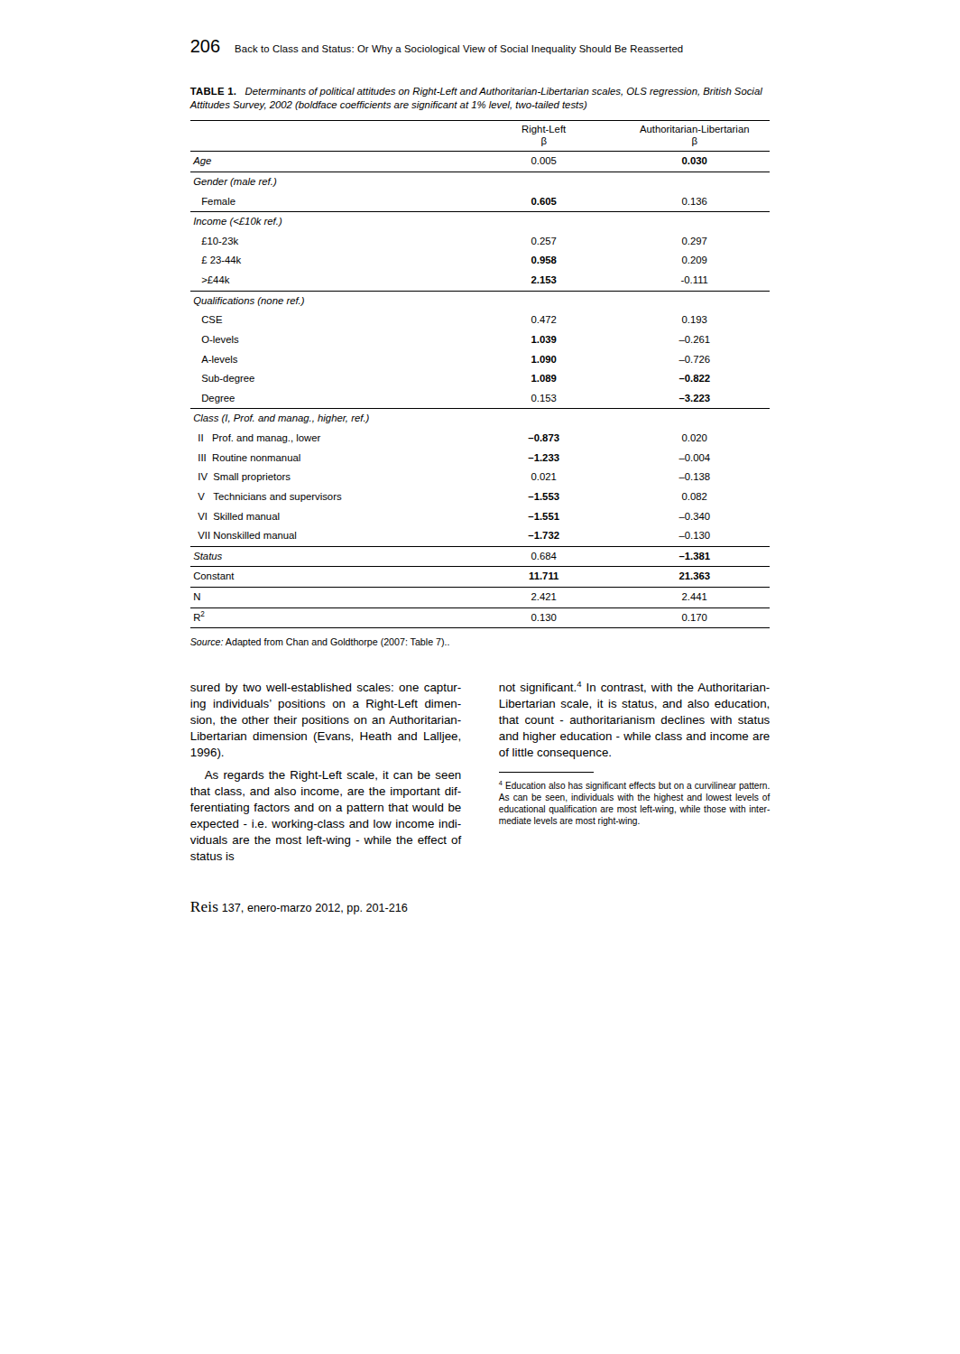206 Back to Class and Status: Or Why a Sociological View of Social Inequality Should Be Reasserted
TABLE 1. Determinants of political attitudes on Right-Left and Authoritarian-Libertarian scales, OLS regression, British Social Attitudes Survey, 2002 (boldface coefficients are significant at 1% level, two-tailed tests)
| | Right-Left β | Authoritarian-Libertarian β |
| --- | --- | --- |
| Age | 0.005 | 0.030 |
| Gender (male ref.) | | |
| Female | 0.605 | 0.136 |
| Income (<£10k ref.) | | |
| £10-23k | 0.257 | 0.297 |
| £ 23-44k | 0.958 | 0.209 |
| >£44k | 2.153 | -0.111 |
| Qualifications (none ref.) | | |
| CSE | 0.472 | 0.193 |
| O-levels | 1.039 | –0.261 |
| A-levels | 1.090 | –0.726 |
| Sub-degree | 1.089 | –0.822 |
| Degree | 0.153 | –3.223 |
| Class (I, Prof. and manag., higher, ref.) | | |
| II Prof. and manag., lower | –0.873 | 0.020 |
| III Routine nonmanual | –1.233 | –0.004 |
| IV Small proprietors | 0.021 | –0.138 |
| V Technicians and supervisors | –1.553 | 0.082 |
| VI Skilled manual | –1.551 | –0.340 |
| VII Nonskilled manual | –1.732 | –0.130 |
| Status | 0.684 | –1.381 |
| Constant | 11.711 | 21.363 |
| N | 2.421 | 2.441 |
| R 2 | 0.130 | 0.170 |
Source: Adapted from Chan and Goldthorpe (2007: Table 7)..
sured by two well-established scales: one capturing individuals’ positions on a Right-Left dimension, the other their positions on an Authoritarian-Libertarian dimension (Evans, Heath and Lalljee, 1996).
As regards the Right-Left scale, it can be seen that class, and also income, are the important differentiating factors and on a pattern that would be expected - i.e. working-class and low income individuals are the most left-wing - while the effect of status is
not significant.4 In contrast, with the Authoritarian-Libertarian scale, it is status, and also education, that count - authoritarianism declines with status and higher education - while class and income are of little consequence.
4 Education also has significant effects but on a curvilinear pattern. As can be seen, individuals with the highest and lowest levels of educational qualification are most left-wing, while those with intermediate levels are most right-wing.
Reis 137, enero-marzo 2012, pp. 201-216